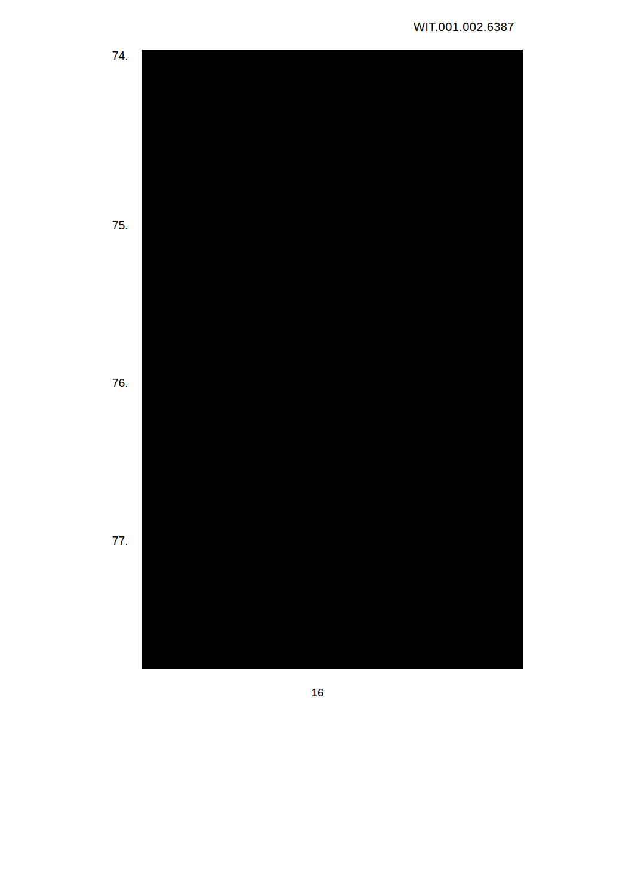WIT.001.002.6387
74.
75.
76.
77.
16